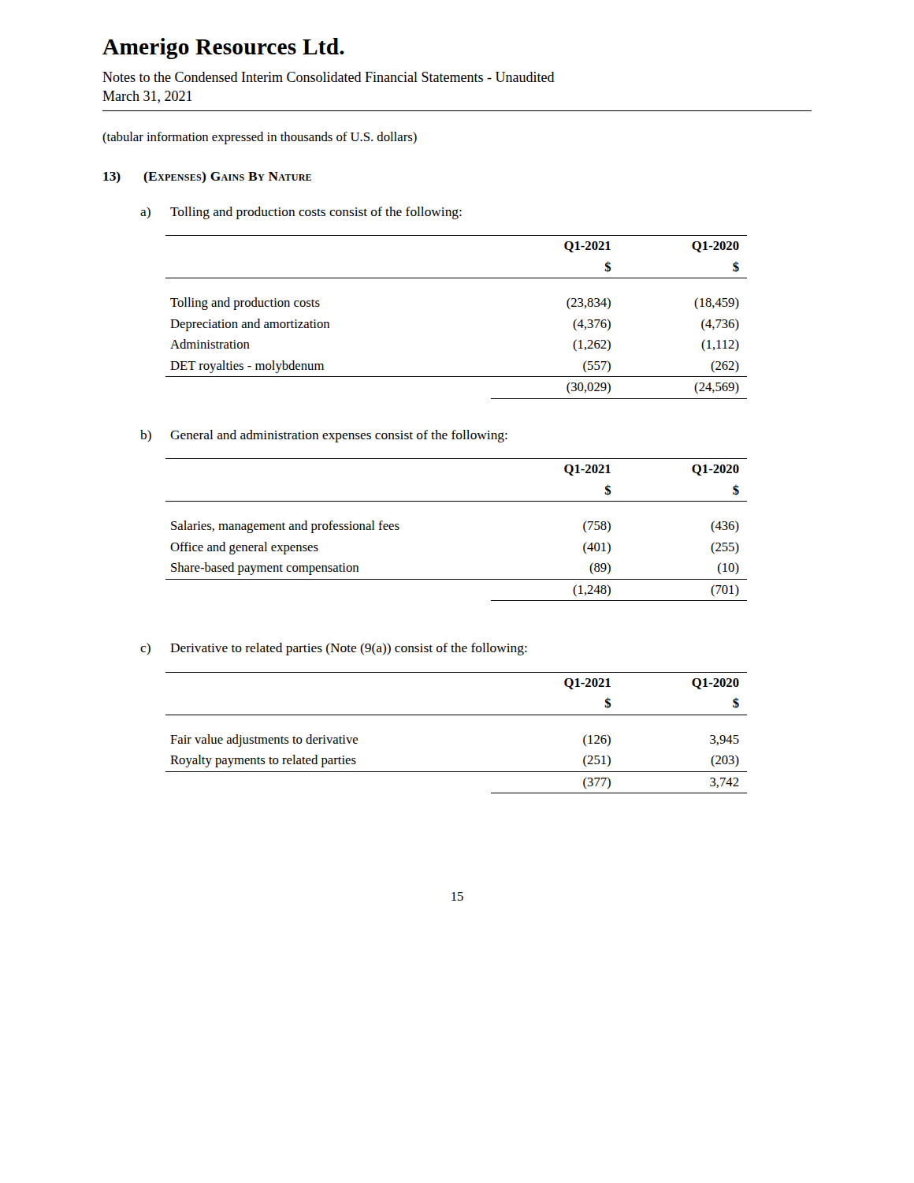Amerigo Resources Ltd.
Notes to the Condensed Interim Consolidated Financial Statements - Unaudited
March 31, 2021
(tabular information expressed in thousands of U.S. dollars)
13) (Expenses) Gains By Nature
a) Tolling and production costs consist of the following:
| | Q1-2021 | Q1-2020 |
| --- | --- | --- |
| | $ | $ |
| Tolling and production costs | (23,834) | (18,459) |
| Depreciation and amortization | (4,376) | (4,736) |
| Administration | (1,262) | (1,112) |
| DET royalties - molybdenum | (557) | (262) |
| | (30,029) | (24,569) |
b) General and administration expenses consist of the following:
| | Q1-2021 | Q1-2020 |
| --- | --- | --- |
| | $ | $ |
| Salaries, management and professional fees | (758) | (436) |
| Office and general expenses | (401) | (255) |
| Share-based payment compensation | (89) | (10) |
| | (1,248) | (701) |
c) Derivative to related parties (Note (9(a)) consist of the following:
| | Q1-2021 | Q1-2020 |
| --- | --- | --- |
| | $ | $ |
| Fair value adjustments to derivative | (126) | 3,945 |
| Royalty payments to related parties | (251) | (203) |
| | (377) | 3,742 |
15